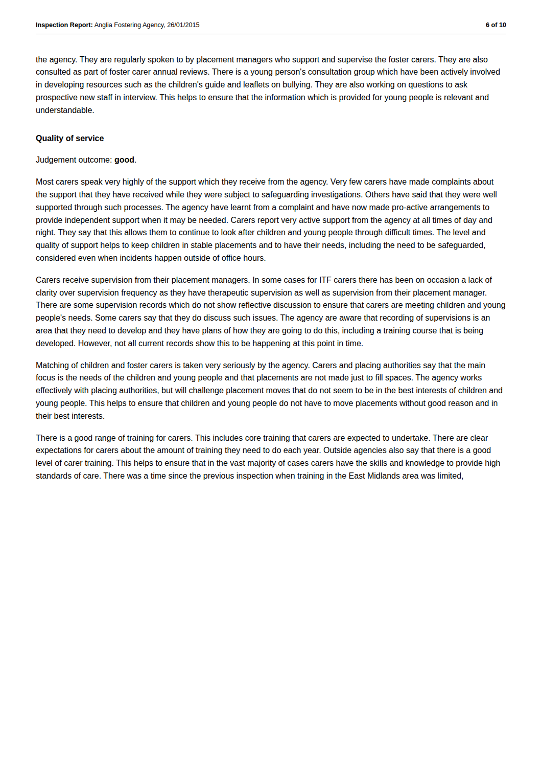Inspection Report: Anglia Fostering Agency, 26/01/2015 6 of 10
the agency. They are regularly spoken to by placement managers who support and supervise the foster carers. They are also consulted as part of foster carer annual reviews. There is a young person's consultation group which have been actively involved in developing resources such as the children's guide and leaflets on bullying. They are also working on questions to ask prospective new staff in interview. This helps to ensure that the information which is provided for young people is relevant and understandable.
Quality of service
Judgement outcome: good.
Most carers speak very highly of the support which they receive from the agency. Very few carers have made complaints about the support that they have received while they were subject to safeguarding investigations. Others have said that they were well supported through such processes. The agency have learnt from a complaint and have now made pro-active arrangements to provide independent support when it may be needed. Carers report very active support from the agency at all times of day and night. They say that this allows them to continue to look after children and young people through difficult times. The level and quality of support helps to keep children in stable placements and to have their needs, including the need to be safeguarded, considered even when incidents happen outside of office hours.
Carers receive supervision from their placement managers. In some cases for ITF carers there has been on occasion a lack of clarity over supervision frequency as they have therapeutic supervision as well as supervision from their placement manager. There are some supervision records which do not show reflective discussion to ensure that carers are meeting children and young people's needs. Some carers say that they do discuss such issues. The agency are aware that recording of supervisions is an area that they need to develop and they have plans of how they are going to do this, including a training course that is being developed. However, not all current records show this to be happening at this point in time.
Matching of children and foster carers is taken very seriously by the agency. Carers and placing authorities say that the main focus is the needs of the children and young people and that placements are not made just to fill spaces. The agency works effectively with placing authorities, but will challenge placement moves that do not seem to be in the best interests of children and young people. This helps to ensure that children and young people do not have to move placements without good reason and in their best interests.
There is a good range of training for carers. This includes core training that carers are expected to undertake. There are clear expectations for carers about the amount of training they need to do each year. Outside agencies also say that there is a good level of carer training. This helps to ensure that in the vast majority of cases carers have the skills and knowledge to provide high standards of care. There was a time since the previous inspection when training in the East Midlands area was limited,